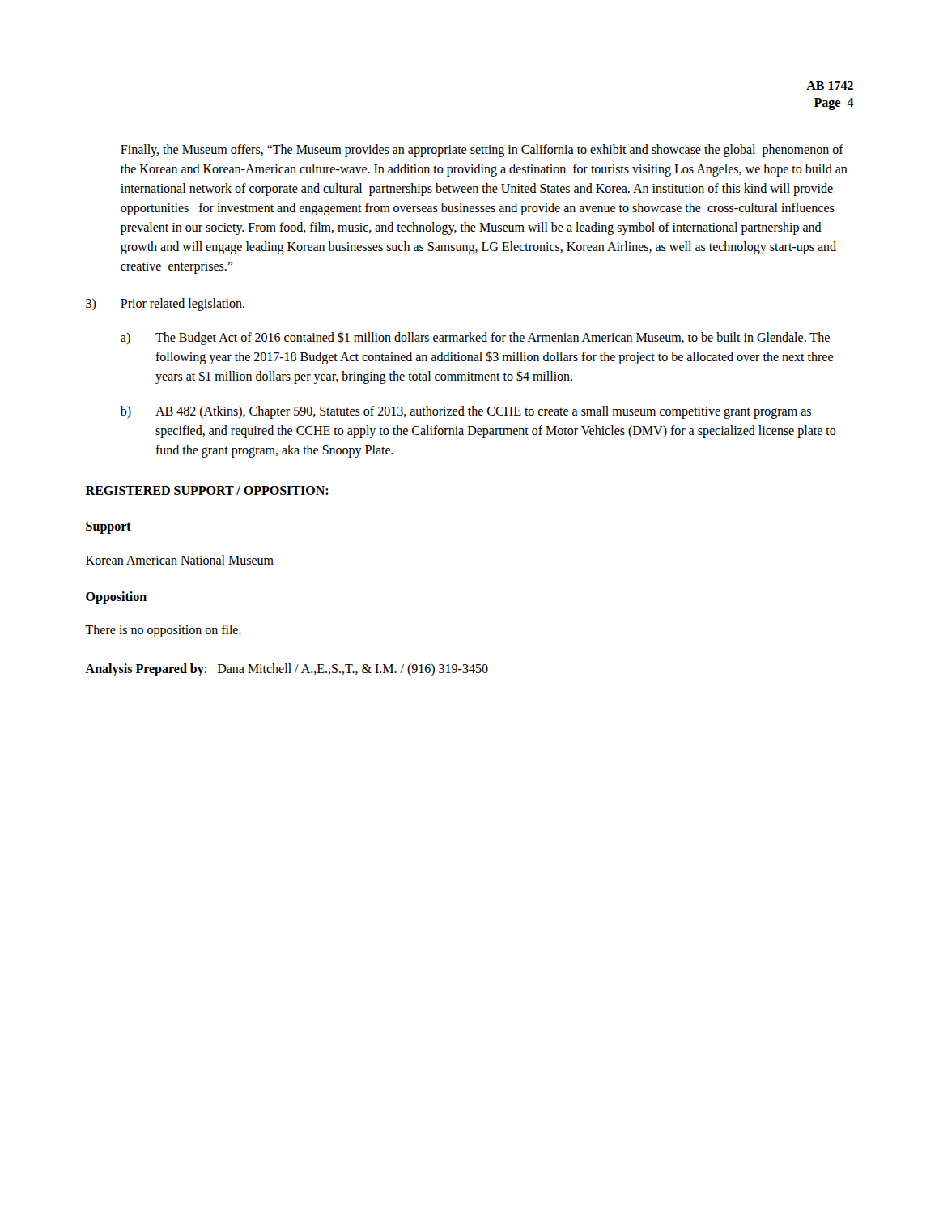AB 1742 Page 4
Finally, the Museum offers, “The Museum provides an appropriate setting in California to exhibit and showcase the global phenomenon of the Korean and Korean-American culture-wave. In addition to providing a destination for tourists visiting Los Angeles, we hope to build an international network of corporate and cultural partnerships between the United States and Korea. An institution of this kind will provide opportunities for investment and engagement from overseas businesses and provide an avenue to showcase the cross-cultural influences prevalent in our society. From food, film, music, and technology, the Museum will be a leading symbol of international partnership and growth and will engage leading Korean businesses such as Samsung, LG Electronics, Korean Airlines, as well as technology start-ups and creative enterprises.”
Prior related legislation.
The Budget Act of 2016 contained $1 million dollars earmarked for the Armenian American Museum, to be built in Glendale. The following year the 2017-18 Budget Act contained an additional $3 million dollars for the project to be allocated over the next three years at $1 million dollars per year, bringing the total commitment to $4 million.
AB 482 (Atkins), Chapter 590, Statutes of 2013, authorized the CCHE to create a small museum competitive grant program as specified, and required the CCHE to apply to the California Department of Motor Vehicles (DMV) for a specialized license plate to fund the grant program, aka the Snoopy Plate.
REGISTERED SUPPORT / OPPOSITION:
Support
Korean American National Museum
Opposition
There is no opposition on file.
Analysis Prepared by: Dana Mitchell / A.,E.,S.,T., & I.M. / (916) 319-3450